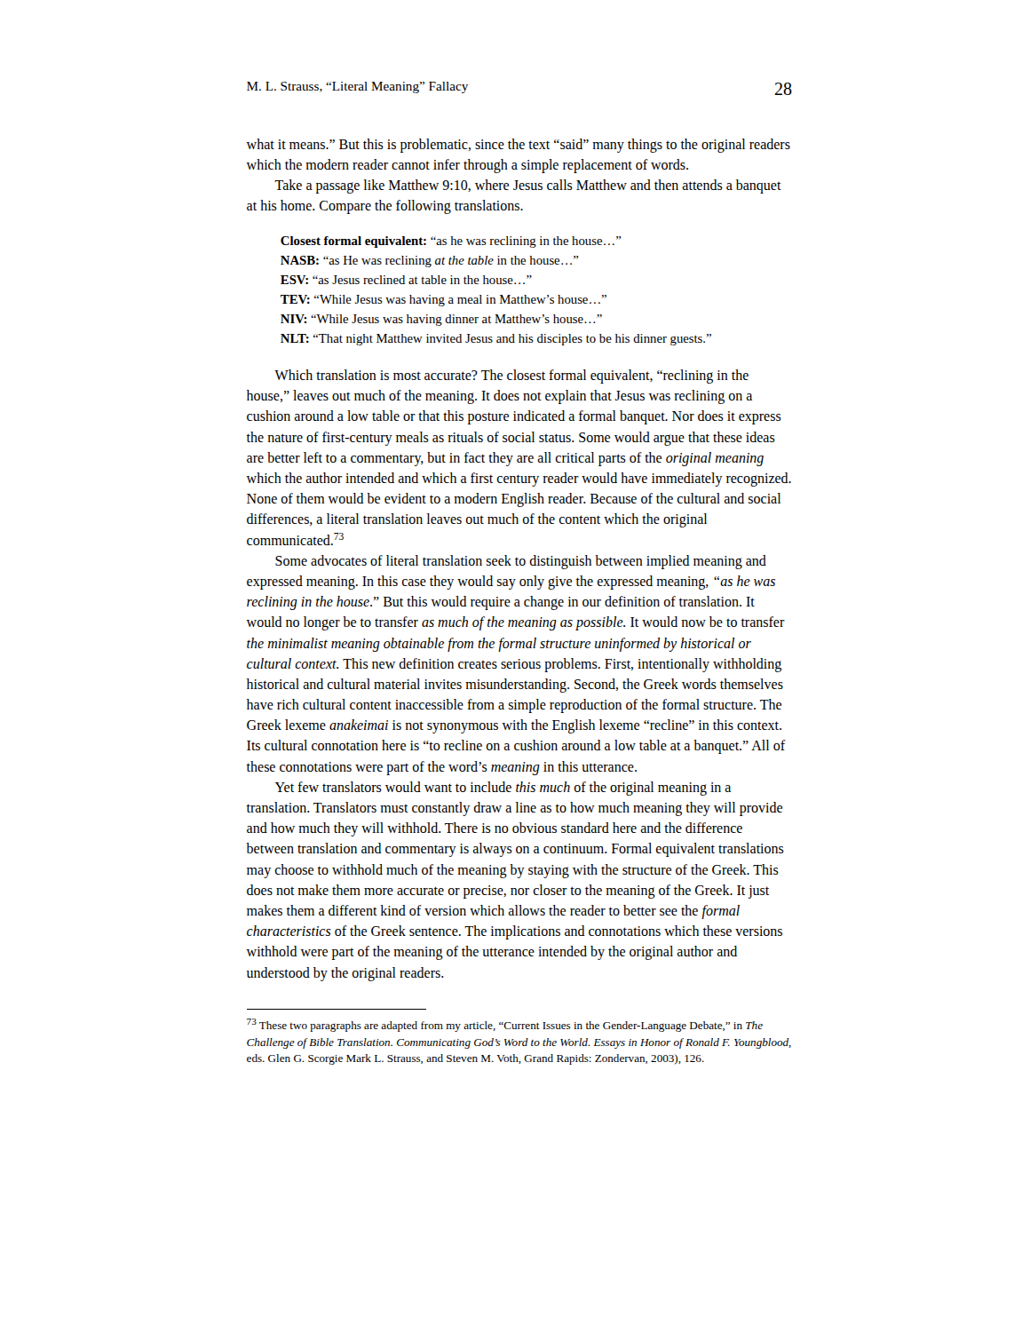M. L. Strauss, “Literal Meaning” Fallacy
28
what it means.” But this is problematic, since the text “said” many things to the original readers which the modern reader cannot infer through a simple replacement of words.
Take a passage like Matthew 9:10, where Jesus calls Matthew and then attends a banquet at his home. Compare the following translations.
Closest formal equivalent: “as he was reclining in the house…”
NASB: “as He was reclining at the table in the house…”
ESV: “as Jesus reclined at table in the house…”
TEV: “While Jesus was having a meal in Matthew’s house…”
NIV: “While Jesus was having dinner at Matthew’s house…”
NLT: “That night Matthew invited Jesus and his disciples to be his dinner guests.”
Which translation is most accurate? The closest formal equivalent, “reclining in the house,” leaves out much of the meaning. It does not explain that Jesus was reclining on a cushion around a low table or that this posture indicated a formal banquet. Nor does it express the nature of first-century meals as rituals of social status. Some would argue that these ideas are better left to a commentary, but in fact they are all critical parts of the original meaning which the author intended and which a first century reader would have immediately recognized. None of them would be evident to a modern English reader. Because of the cultural and social differences, a literal translation leaves out much of the content which the original communicated.73
Some advocates of literal translation seek to distinguish between implied meaning and expressed meaning. In this case they would say only give the expressed meaning, “as he was reclining in the house.” But this would require a change in our definition of translation. It would no longer be to transfer as much of the meaning as possible. It would now be to transfer the minimalist meaning obtainable from the formal structure uninformed by historical or cultural context. This new definition creates serious problems. First, intentionally withholding historical and cultural material invites misunderstanding. Second, the Greek words themselves have rich cultural content inaccessible from a simple reproduction of the formal structure. The Greek lexeme anakeimai is not synonymous with the English lexeme “recline” in this context. Its cultural connotation here is “to recline on a cushion around a low table at a banquet.” All of these connotations were part of the word’s meaning in this utterance.
Yet few translators would want to include this much of the original meaning in a translation. Translators must constantly draw a line as to how much meaning they will provide and how much they will withhold. There is no obvious standard here and the difference between translation and commentary is always on a continuum. Formal equivalent translations may choose to withhold much of the meaning by staying with the structure of the Greek. This does not make them more accurate or precise, nor closer to the meaning of the Greek. It just makes them a different kind of version which allows the reader to better see the formal characteristics of the Greek sentence. The implications and connotations which these versions withhold were part of the meaning of the utterance intended by the original author and understood by the original readers.
73 These two paragraphs are adapted from my article, “Current Issues in the Gender-Language Debate,” in The Challenge of Bible Translation. Communicating God’s Word to the World. Essays in Honor of Ronald F. Youngblood, eds. Glen G. Scorgie Mark L. Strauss, and Steven M. Voth, Grand Rapids: Zondervan, 2003), 126.